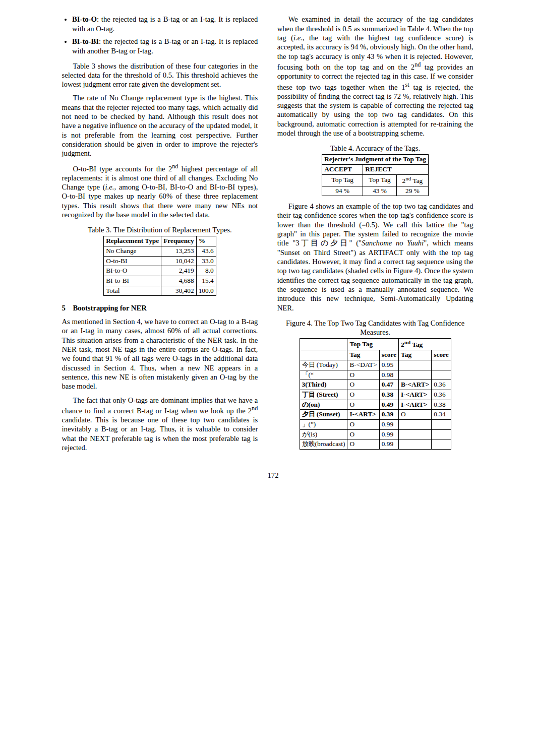BI-to-O: the rejected tag is a B-tag or an I-tag. It is replaced with an O-tag.
BI-to-BI: the rejected tag is a B-tag or an I-tag. It is replaced with another B-tag or I-tag.
Table 3 shows the distribution of these four categories in the selected data for the threshold of 0.5. This threshold achieves the lowest judgment error rate given the development set.
The rate of No Change replacement type is the highest. This means that the rejecter rejected too many tags, which actually did not need to be checked by hand. Although this result does not have a negative influence on the accuracy of the updated model, it is not preferable from the learning cost perspective. Further consideration should be given in order to improve the rejecter's judgment.
O-to-BI type accounts for the 2nd highest percentage of all replacements: it is almost one third of all changes. Excluding No Change type (i.e., among O-to-BI, BI-to-O and BI-to-BI types), O-to-BI type makes up nearly 60% of these three replacement types. This result shows that there were many new NEs not recognized by the base model in the selected data.
Table 3. The Distribution of Replacement Types.
| Replacement Type | Frequency | % |
| --- | --- | --- |
| No Change | 13,253 | 43.6 |
| O-to-BI | 10,042 | 33.0 |
| BI-to-O | 2,419 | 8.0 |
| BI-to-BI | 4,688 | 15.4 |
| Total | 30,402 | 100.0 |
5 Bootstrapping for NER
As mentioned in Section 4, we have to correct an O-tag to a B-tag or an I-tag in many cases, almost 60% of all actual corrections. This situation arises from a characteristic of the NER task. In the NER task, most NE tags in the entire corpus are O-tags. In fact, we found that 91 % of all tags were O-tags in the additional data discussed in Section 4. Thus, when a new NE appears in a sentence, this new NE is often mistakenly given an O-tag by the base model.
The fact that only O-tags are dominant implies that we have a chance to find a correct B-tag or I-tag when we look up the 2nd candidate. This is because one of these top two candidates is inevitably a B-tag or an I-tag. Thus, it is valuable to consider what the NEXT preferable tag is when the most preferable tag is rejected.
We examined in detail the accuracy of the tag candidates when the threshold is 0.5 as summarized in Table 4. When the top tag (i.e., the tag with the highest tag confidence score) is accepted, its accuracy is 94 %, obviously high. On the other hand, the top tag's accuracy is only 43 % when it is rejected. However, focusing both on the top tag and on the 2nd tag provides an opportunity to correct the rejected tag in this case. If we consider these top two tags together when the 1st tag is rejected, the possibility of finding the correct tag is 72 %, relatively high. This suggests that the system is capable of correcting the rejected tag automatically by using the top two tag candidates. On this background, automatic correction is attempted for re-training the model through the use of a bootstrapping scheme.
Table 4. Accuracy of the Tags.
| Rejecter's Judgment of the Top Tag |
| --- |
| ACCEPT | REJECT |
| Top Tag | Top Tag | 2 nd Tag |
| 94 % | 43 % | 29 % |
Figure 4 shows an example of the top two tag candidates and their tag confidence scores when the top tag's confidence score is lower than the threshold (=0.5). We call this lattice the "tag graph" in this paper. The system failed to recognize the movie title "3丁目の夕日" ("Sanchome no Yuuhi", which means "Sunset on Third Street") as ARTIFACT only with the top tag candidates. However, it may find a correct tag sequence using the top two tag candidates (shaded cells in Figure 4). Once the system identifies the correct tag sequence automatically in the tag graph, the sequence is used as a manually annotated sequence. We introduce this new technique, Semi-Automatically Updating NER.
Figure 4. The Top Two Tag Candidates with Tag Confidence Measures.
| | Top Tag | 2 nd Tag |
| --- | --- | --- |
| | Tag | score | Tag | score |
| 今日 (Today) | B-<DAT> | 0.95 | | |
| 「(“ | O | 0.98 | | |
| 3(Third) | O | 0.47 | B-<ART> | 0.36 |
| 丁目 (Street) | O | 0.38 | I-<ART> | 0.36 |
| の(on) | O | 0.49 | I-<ART> | 0.38 |
| 夕日 (Sunset) | I-<ART> | 0.39 | O | 0.34 |
| 」(”) | O | 0.99 | | |
| が(is) | O | 0.99 | | |
| 放映(broadcast) | O | 0.99 | | |
172